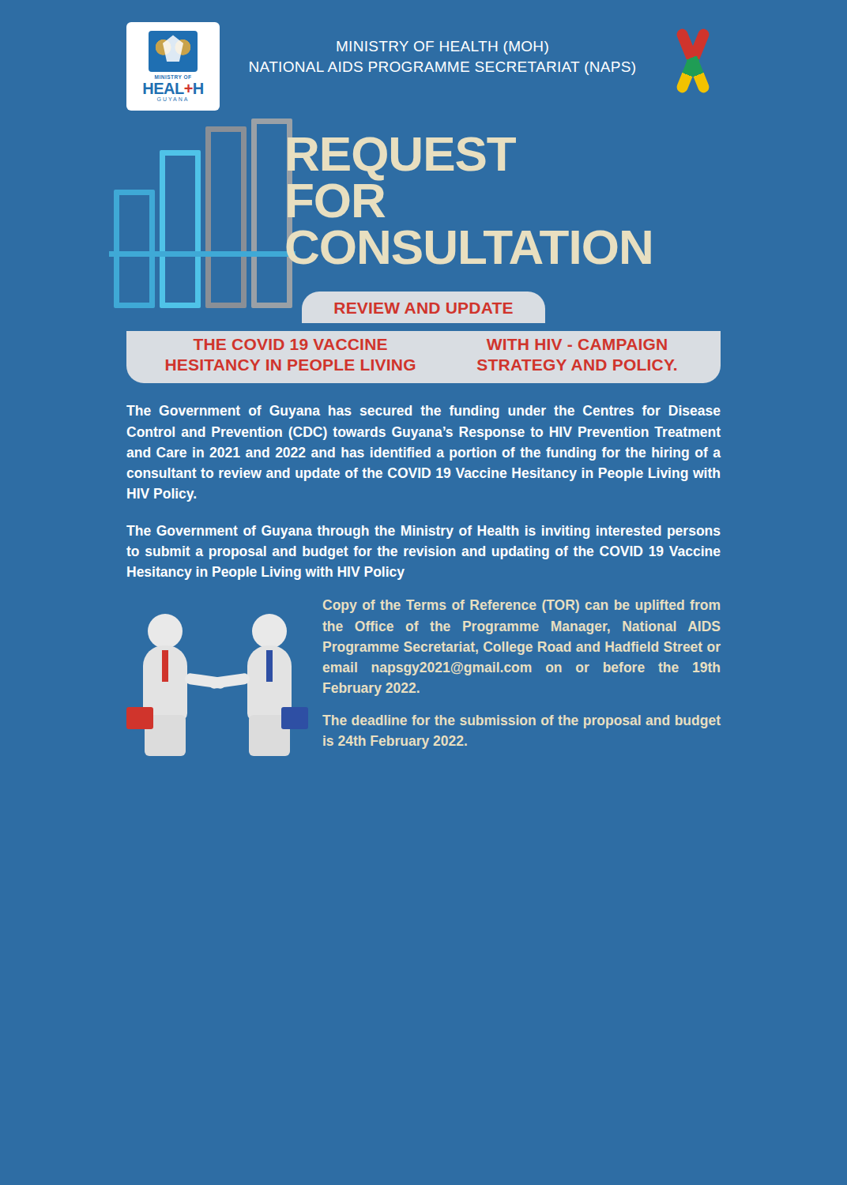MINISTRY OF HEAL+H GUYANA
MINISTRY OF HEALTH (MOH)
NATIONAL AIDS PROGRAMME SECRETARIAT (NAPS)
Request for Consultation
REVIEW AND UPDATE
THE COVID 19 VACCINE HESITANCY IN PEOPLE LIVING WITH HIV - CAMPAIGN STRATEGY AND POLICY.
The Government of Guyana has secured the funding under the Centres for Disease Control and Prevention (CDC) towards Guyana’s Response to HIV Prevention Treatment and Care in 2021 and 2022 and has identified a portion of the funding for the hiring of a consultant to review and update of the COVID 19 Vaccine Hesitancy in People Living with HIV Policy.
The Government of Guyana through the Ministry of Health is inviting interested persons to submit a proposal and budget for the revision and updating of the COVID 19 Vaccine Hesitancy in People Living with HIV Policy
Copy of the Terms of Reference (TOR) can be uplifted from the Office of the Programme Manager, National AIDS Programme Secretariat, College Road and Hadfield Street or email napsgy2021@gmail.com on or before the 19th February 2022.
The deadline for the submission of the proposal and budget is 24th February 2022.